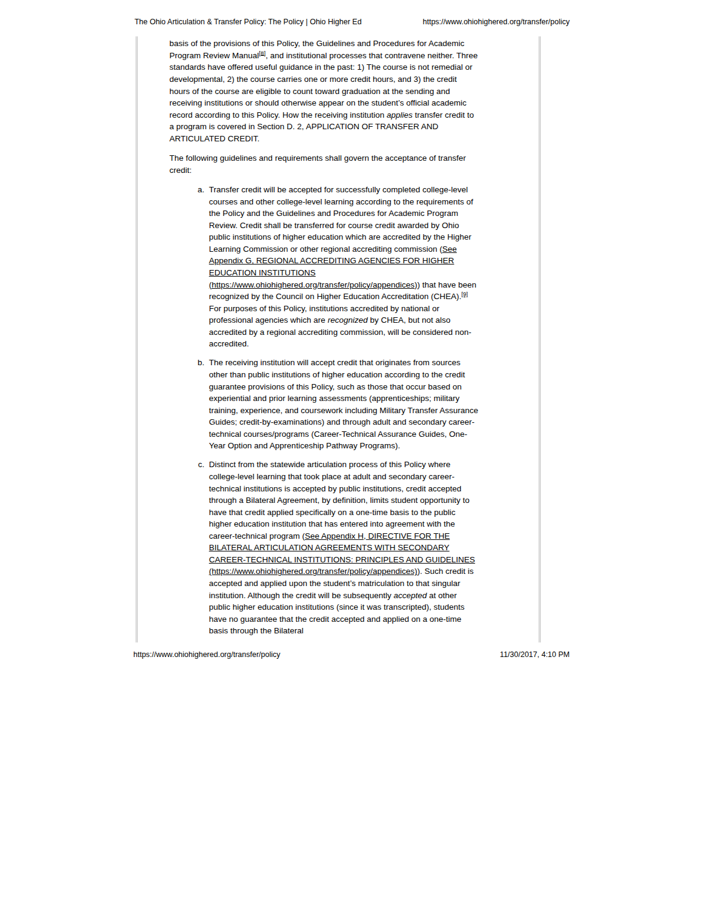The Ohio Articulation & Transfer Policy: The Policy | Ohio Higher Ed
https://www.ohiohighered.org/transfer/policy
basis of the provisions of this Policy, the Guidelines and Procedures for Academic Program Review Manual[8], and institutional processes that contravene neither. Three standards have offered useful guidance in the past: 1) The course is not remedial or developmental, 2) the course carries one or more credit hours, and 3) the credit hours of the course are eligible to count toward graduation at the sending and receiving institutions or should otherwise appear on the student’s official academic record according to this Policy. How the receiving institution applies transfer credit to a program is covered in Section D. 2, APPLICATION OF TRANSFER AND ARTICULATED CREDIT.
The following guidelines and requirements shall govern the acceptance of transfer credit:
Transfer credit will be accepted for successfully completed college-level courses and other college-level learning according to the requirements of the Policy and the Guidelines and Procedures for Academic Program Review. Credit shall be transferred for course credit awarded by Ohio public institutions of higher education which are accredited by the Higher Learning Commission or other regional accrediting commission (See Appendix G, REGIONAL ACCREDITING AGENCIES FOR HIGHER EDUCATION INSTITUTIONS (https://www.ohiohighered.org/transfer/policy/appendices)) that have been recognized by the Council on Higher Education Accreditation (CHEA).[9] For purposes of this Policy, institutions accredited by national or professional agencies which are recognized by CHEA, but not also accredited by a regional accrediting commission, will be considered non-accredited.
The receiving institution will accept credit that originates from sources other than public institutions of higher education according to the credit guarantee provisions of this Policy, such as those that occur based on experiential and prior learning assessments (apprenticeships; military training, experience, and coursework including Military Transfer Assurance Guides; credit-by-examinations) and through adult and secondary career-technical courses/programs (Career-Technical Assurance Guides, One-Year Option and Apprenticeship Pathway Programs).
Distinct from the statewide articulation process of this Policy where college-level learning that took place at adult and secondary career-technical institutions is accepted by public institutions, credit accepted through a Bilateral Agreement, by definition, limits student opportunity to have that credit applied specifically on a one-time basis to the public higher education institution that has entered into agreement with the career-technical program (See Appendix H, DIRECTIVE FOR THE BILATERAL ARTICULATION AGREEMENTS WITH SECONDARY CAREER-TECHNICAL INSTITUTIONS: PRINCIPLES AND GUIDELINES (https://www.ohiohighered.org/transfer/policy/appendices)). Such credit is accepted and applied upon the student’s matriculation to that singular institution. Although the credit will be subsequently accepted at other public higher education institutions (since it was transcripted), students have no guarantee that the credit accepted and applied on a one-time basis through the Bilateral
https://www.ohiohighered.org/transfer/policy
11/30/2017, 4:10 PM